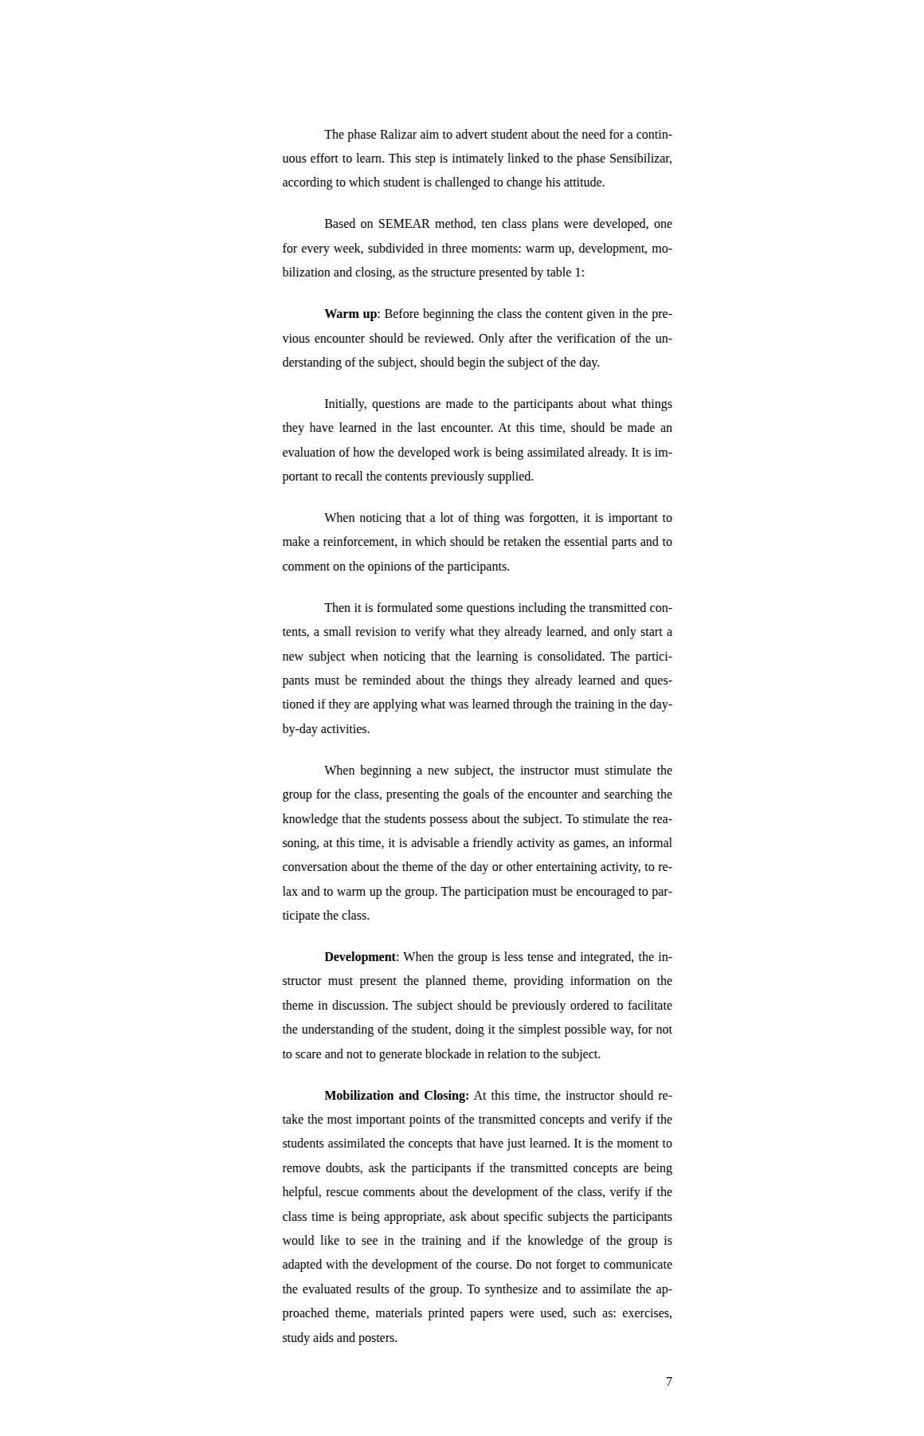The phase Ralizar aim to advert student about the need for a continuous effort to learn. This step is intimately linked to the phase Sensibilizar, according to which student is challenged to change his attitude.
Based on SEMEAR method, ten class plans were developed, one for every week, subdivided in three moments: warm up, development, mobilization and closing, as the structure presented by table 1:
Warm up: Before beginning the class the content given in the previous encounter should be reviewed. Only after the verification of the understanding of the subject, should begin the subject of the day.
Initially, questions are made to the participants about what things they have learned in the last encounter. At this time, should be made an evaluation of how the developed work is being assimilated already. It is important to recall the contents previously supplied.
When noticing that a lot of thing was forgotten, it is important to make a reinforcement, in which should be retaken the essential parts and to comment on the opinions of the participants.
Then it is formulated some questions including the transmitted contents, a small revision to verify what they already learned, and only start a new subject when noticing that the learning is consolidated. The participants must be reminded about the things they already learned and questioned if they are applying what was learned through the training in the day-by-day activities.
When beginning a new subject, the instructor must stimulate the group for the class, presenting the goals of the encounter and searching the knowledge that the students possess about the subject. To stimulate the reasoning, at this time, it is advisable a friendly activity as games, an informal conversation about the theme of the day or other entertaining activity, to relax and to warm up the group. The participation must be encouraged to participate the class.
Development: When the group is less tense and integrated, the instructor must present the planned theme, providing information on the theme in discussion. The subject should be previously ordered to facilitate the understanding of the student, doing it the simplest possible way, for not to scare and not to generate blockade in relation to the subject.
Mobilization and Closing: At this time, the instructor should retake the most important points of the transmitted concepts and verify if the students assimilated the concepts that have just learned. It is the moment to remove doubts, ask the participants if the transmitted concepts are being helpful, rescue comments about the development of the class, verify if the class time is being appropriate, ask about specific subjects the participants would like to see in the training and if the knowledge of the group is adapted with the development of the course. Do not forget to communicate the evaluated results of the group. To synthesize and to assimilate the approached theme, materials printed papers were used, such as: exercises, study aids and posters.
7